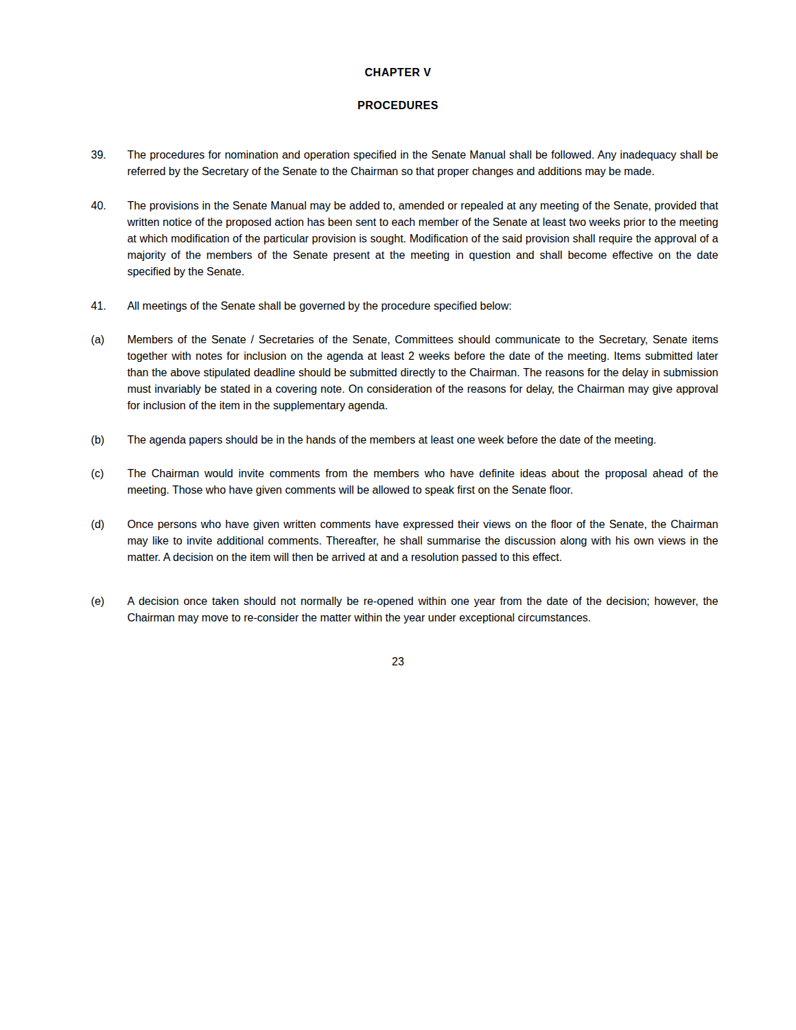CHAPTER V
PROCEDURES
39.
The procedures for nomination and operation specified in the Senate Manual shall be followed. Any inadequacy shall be referred by the Secretary of the Senate to the Chairman so that proper changes and additions may be made.
40.
The provisions in the Senate Manual may be added to, amended or repealed at any meeting of the Senate, provided that written notice of the proposed action has been sent to each member of the Senate at least two weeks prior to the meeting at which modification of the particular provision is sought. Modification of the said provision shall require the approval of a majority of the members of the Senate present at the meeting in question and shall become effective on the date specified by the Senate.
41.
All meetings of the Senate shall be governed by the procedure specified below:
(a)
Members of the Senate / Secretaries of the Senate, Committees should communicate to the Secretary, Senate items together with notes for inclusion on the agenda at least 2 weeks before the date of the meeting. Items submitted later than the above stipulated deadline should be submitted directly to the Chairman. The reasons for the delay in submission must invariably be stated in a covering note. On consideration of the reasons for delay, the Chairman may give approval for inclusion of the item in the supplementary agenda.
(b)
The agenda papers should be in the hands of the members at least one week before the date of the meeting.
(c)
The Chairman would invite comments from the members who have definite ideas about the proposal ahead of the meeting. Those who have given comments will be allowed to speak first on the Senate floor.
(d)
Once persons who have given written comments have expressed their views on the floor of the Senate, the Chairman may like to invite additional comments. Thereafter, he shall summarise the discussion along with his own views in the matter. A decision on the item will then be arrived at and a resolution passed to this effect.
(e)
A decision once taken should not normally be re-opened within one year from the date of the decision; however, the Chairman may move to re-consider the matter within the year under exceptional circumstances.
23